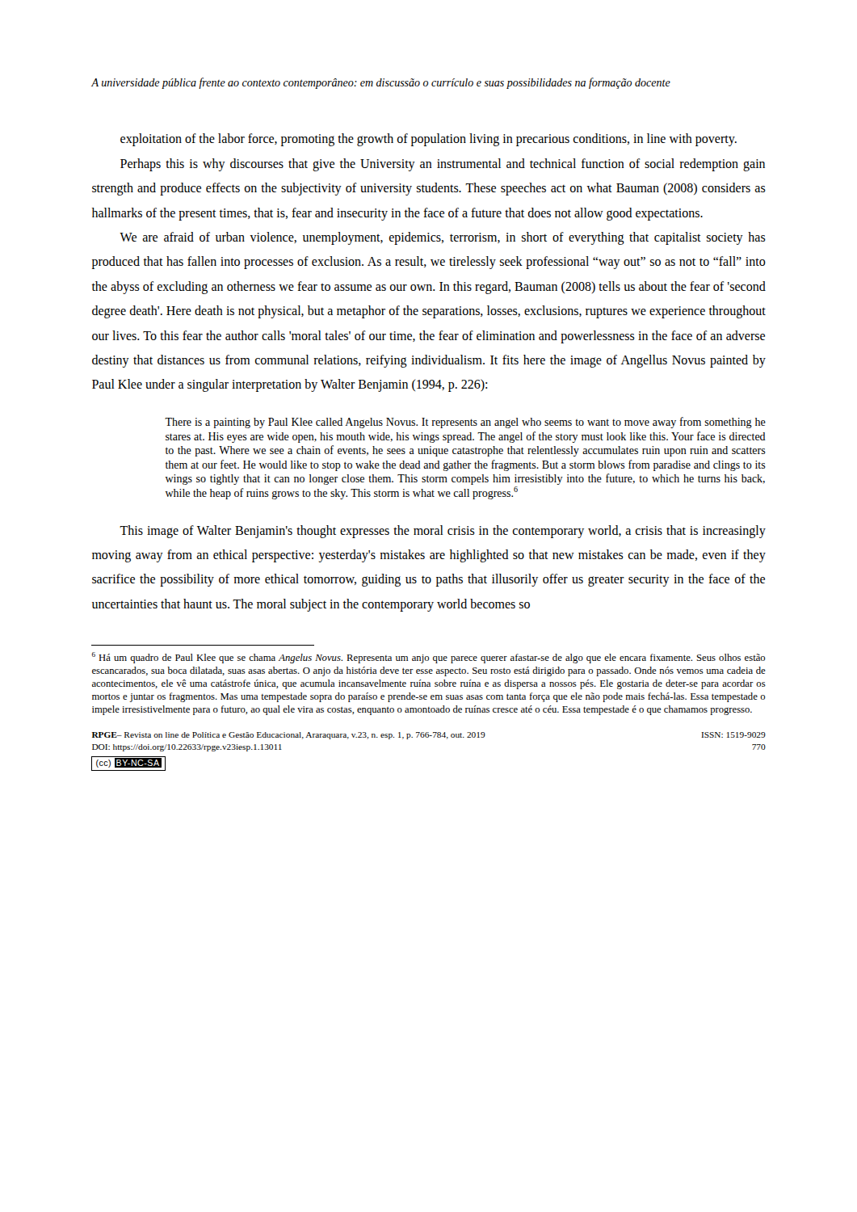A universidade pública frente ao contexto contemporâneo: em discussão o currículo e suas possibilidades na formação docente
exploitation of the labor force, promoting the growth of population living in precarious conditions, in line with poverty.
Perhaps this is why discourses that give the University an instrumental and technical function of social redemption gain strength and produce effects on the subjectivity of university students. These speeches act on what Bauman (2008) considers as hallmarks of the present times, that is, fear and insecurity in the face of a future that does not allow good expectations.
We are afraid of urban violence, unemployment, epidemics, terrorism, in short of everything that capitalist society has produced that has fallen into processes of exclusion. As a result, we tirelessly seek professional “way out” so as not to “fall” into the abyss of excluding an otherness we fear to assume as our own. In this regard, Bauman (2008) tells us about the fear of 'second degree death'. Here death is not physical, but a metaphor of the separations, losses, exclusions, ruptures we experience throughout our lives. To this fear the author calls 'moral tales' of our time, the fear of elimination and powerlessness in the face of an adverse destiny that distances us from communal relations, reifying individualism. It fits here the image of Angellus Novus painted by Paul Klee under a singular interpretation by Walter Benjamin (1994, p. 226):
There is a painting by Paul Klee called Angelus Novus. It represents an angel who seems to want to move away from something he stares at. His eyes are wide open, his mouth wide, his wings spread. The angel of the story must look like this. Your face is directed to the past. Where we see a chain of events, he sees a unique catastrophe that relentlessly accumulates ruin upon ruin and scatters them at our feet. He would like to stop to wake the dead and gather the fragments. But a storm blows from paradise and clings to its wings so tightly that it can no longer close them. This storm compels him irresistibly into the future, to which he turns his back, while the heap of ruins grows to the sky. This storm is what we call progress.6
This image of Walter Benjamin's thought expresses the moral crisis in the contemporary world, a crisis that is increasingly moving away from an ethical perspective: yesterday's mistakes are highlighted so that new mistakes can be made, even if they sacrifice the possibility of more ethical tomorrow, guiding us to paths that illusorily offer us greater security in the face of the uncertainties that haunt us. The moral subject in the contemporary world becomes so
6 Há um quadro de Paul Klee que se chama Angelus Novus. Representa um anjo que parece querer afastar-se de algo que ele encara fixamente. Seus olhos estão escancarados, sua boca dilatada, suas asas abertas. O anjo da história deve ter esse aspecto. Seu rosto está dirigido para o passado. Onde nós vemos uma cadeia de acontecimentos, ele vê uma catástrofe única, que acumula incansavelmente ruína sobre ruína e as dispersa a nossos pés. Ele gostaria de deter-se para acordar os mortos e juntar os fragmentos. Mas uma tempestade sopra do paraíso e prende-se em suas asas com tanta força que ele não pode mais fechá-las. Essa tempestade o impele irresistivelmente para o futuro, ao qual ele vira as costas, enquanto o amontoado de ruínas cresce até o céu. Essa tempestade é o que chamamos progresso.
RPGE– Revista on line de Política e Gestão Educacional, Araraquara, v.23, n. esp. 1, p. 766-784, out. 2019 ISSN: 1519-9029
DOI: https://doi.org/10.22633/rpge.v23iesp.1.13011 770
(cc) BY-NC-SA